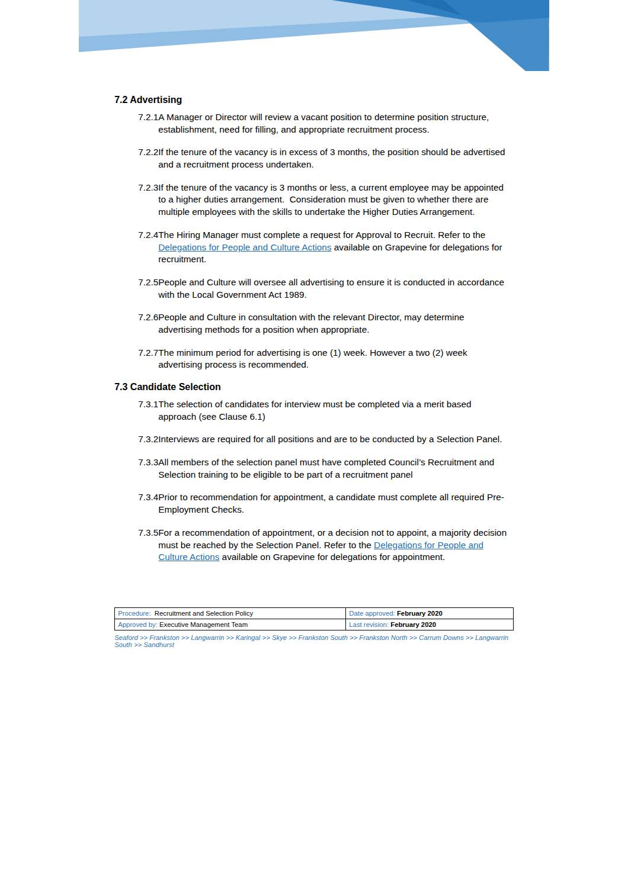7.2 Advertising
7.2.1 A Manager or Director will review a vacant position to determine position structure, establishment, need for filling, and appropriate recruitment process.
7.2.2 If the tenure of the vacancy is in excess of 3 months, the position should be advertised and a recruitment process undertaken.
7.2.3 If the tenure of the vacancy is 3 months or less, a current employee may be appointed to a higher duties arrangement. Consideration must be given to whether there are multiple employees with the skills to undertake the Higher Duties Arrangement.
7.2.4 The Hiring Manager must complete a request for Approval to Recruit. Refer to the Delegations for People and Culture Actions available on Grapevine for delegations for recruitment.
7.2.5 People and Culture will oversee all advertising to ensure it is conducted in accordance with the Local Government Act 1989.
7.2.6 People and Culture in consultation with the relevant Director, may determine advertising methods for a position when appropriate.
7.2.7 The minimum period for advertising is one (1) week. However a two (2) week advertising process is recommended.
7.3 Candidate Selection
7.3.1 The selection of candidates for interview must be completed via a merit based approach (see Clause 6.1)
7.3.2 Interviews are required for all positions and are to be conducted by a Selection Panel.
7.3.3 All members of the selection panel must have completed Council’s Recruitment and Selection training to be eligible to be part of a recruitment panel
7.3.4 Prior to recommendation for appointment, a candidate must complete all required Pre-Employment Checks.
7.3.5 For a recommendation of appointment, or a decision not to appoint, a majority decision must be reached by the Selection Panel. Refer to the Delegations for People and Culture Actions available on Grapevine for delegations for appointment.
| Procedure: Recruitment and Selection Policy | Date approved: February 2020 |
| Approved by: Executive Management Team | Last revision: February 2020 |
Seaford >> Frankston >> Langwarrin >> Karingal >> Skye >> Frankston South >> Frankston North >> Carrum Downs >> Langwarrin South >> Sandhurst